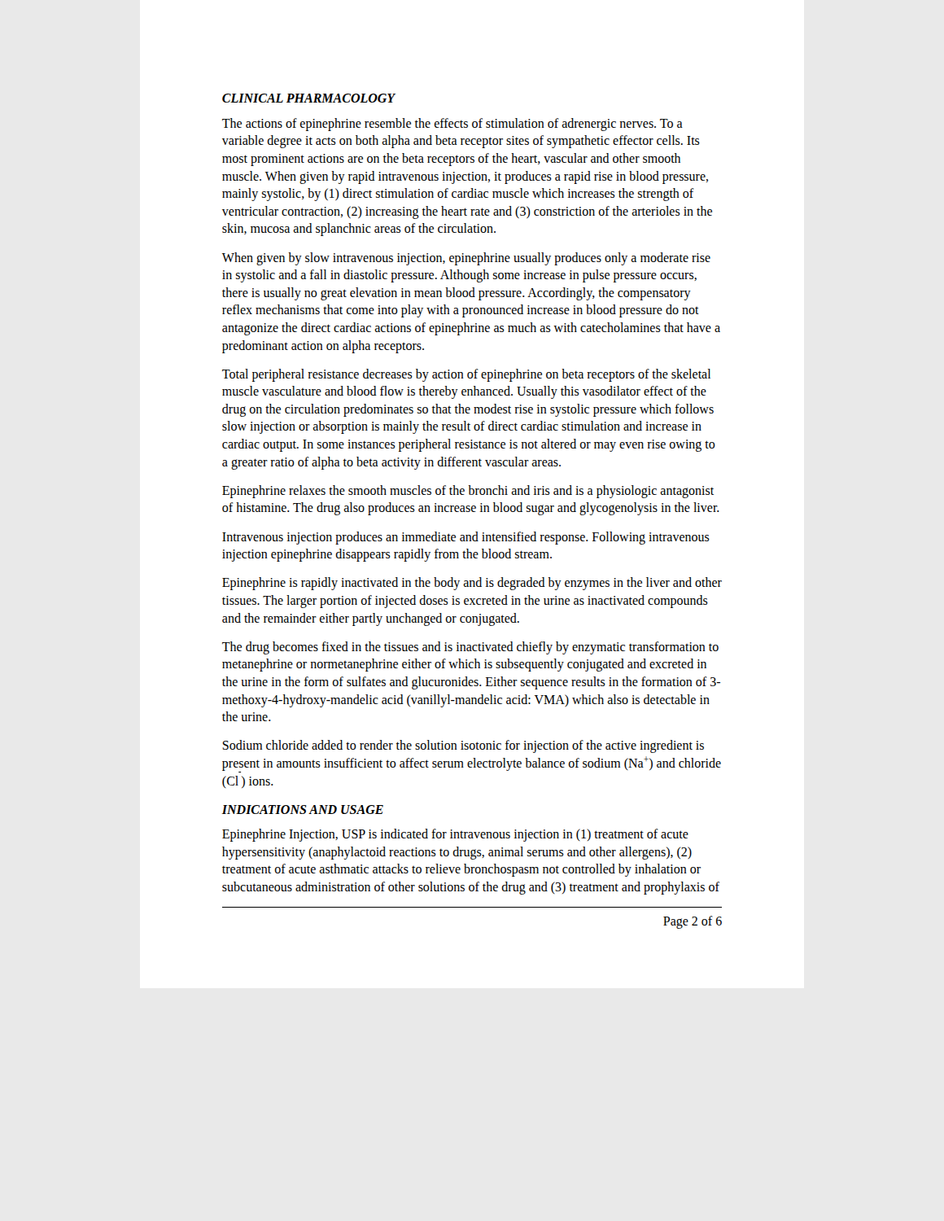CLINICAL PHARMACOLOGY
The actions of epinephrine resemble the effects of stimulation of adrenergic nerves. To a variable degree it acts on both alpha and beta receptor sites of sympathetic effector cells. Its most prominent actions are on the beta receptors of the heart, vascular and other smooth muscle. When given by rapid intravenous injection, it produces a rapid rise in blood pressure, mainly systolic, by (1) direct stimulation of cardiac muscle which increases the strength of ventricular contraction, (2) increasing the heart rate and (3) constriction of the arterioles in the skin, mucosa and splanchnic areas of the circulation.
When given by slow intravenous injection, epinephrine usually produces only a moderate rise in systolic and a fall in diastolic pressure. Although some increase in pulse pressure occurs, there is usually no great elevation in mean blood pressure. Accordingly, the compensatory reflex mechanisms that come into play with a pronounced increase in blood pressure do not antagonize the direct cardiac actions of epinephrine as much as with catecholamines that have a predominant action on alpha receptors.
Total peripheral resistance decreases by action of epinephrine on beta receptors of the skeletal muscle vasculature and blood flow is thereby enhanced. Usually this vasodilator effect of the drug on the circulation predominates so that the modest rise in systolic pressure which follows slow injection or absorption is mainly the result of direct cardiac stimulation and increase in cardiac output. In some instances peripheral resistance is not altered or may even rise owing to a greater ratio of alpha to beta activity in different vascular areas.
Epinephrine relaxes the smooth muscles of the bronchi and iris and is a physiologic antagonist of histamine. The drug also produces an increase in blood sugar and glycogenolysis in the liver.
Intravenous injection produces an immediate and intensified response. Following intravenous injection epinephrine disappears rapidly from the blood stream.
Epinephrine is rapidly inactivated in the body and is degraded by enzymes in the liver and other tissues. The larger portion of injected doses is excreted in the urine as inactivated compounds and the remainder either partly unchanged or conjugated.
The drug becomes fixed in the tissues and is inactivated chiefly by enzymatic transformation to metanephrine or normetanephrine either of which is subsequently conjugated and excreted in the urine in the form of sulfates and glucuronides. Either sequence results in the formation of 3-methoxy-4-hydroxy-mandelic acid (vanillyl-mandelic acid: VMA) which also is detectable in the urine.
Sodium chloride added to render the solution isotonic for injection of the active ingredient is present in amounts insufficient to affect serum electrolyte balance of sodium (Na+) and chloride (Cl ) ions.
INDICATIONS AND USAGE
Epinephrine Injection, USP is indicated for intravenous injection in (1) treatment of acute hypersensitivity (anaphylactoid reactions to drugs, animal serums and other allergens), (2) treatment of acute asthmatic attacks to relieve bronchospasm not controlled by inhalation or subcutaneous administration of other solutions of the drug and (3) treatment and prophylaxis of
Page 2 of 6